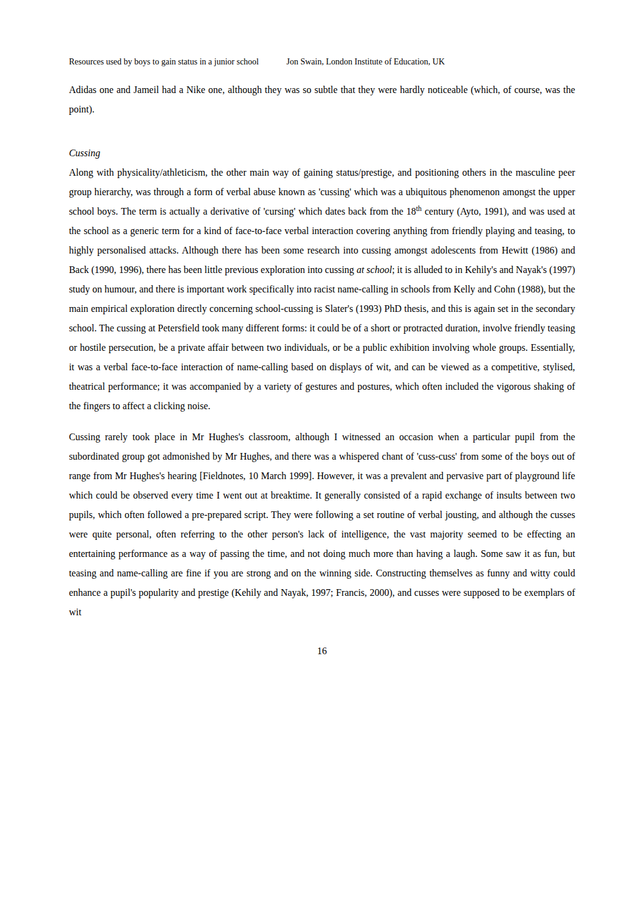Resources used by boys to gain status in a junior school Jon Swain, London Institute of Education, UK
Adidas one and Jameil had a Nike one, although they was so subtle that they were hardly noticeable (which, of course, was the point).
Cussing
Along with physicality/athleticism, the other main way of gaining status/prestige, and positioning others in the masculine peer group hierarchy, was through a form of verbal abuse known as 'cussing' which was a ubiquitous phenomenon amongst the upper school boys. The term is actually a derivative of 'cursing' which dates back from the 18th century (Ayto, 1991), and was used at the school as a generic term for a kind of face-to-face verbal interaction covering anything from friendly playing and teasing, to highly personalised attacks. Although there has been some research into cussing amongst adolescents from Hewitt (1986) and Back (1990, 1996), there has been little previous exploration into cussing at school; it is alluded to in Kehily's and Nayak's (1997) study on humour, and there is important work specifically into racist name-calling in schools from Kelly and Cohn (1988), but the main empirical exploration directly concerning school-cussing is Slater's (1993) PhD thesis, and this is again set in the secondary school. The cussing at Petersfield took many different forms: it could be of a short or protracted duration, involve friendly teasing or hostile persecution, be a private affair between two individuals, or be a public exhibition involving whole groups. Essentially, it was a verbal face-to-face interaction of name-calling based on displays of wit, and can be viewed as a competitive, stylised, theatrical performance; it was accompanied by a variety of gestures and postures, which often included the vigorous shaking of the fingers to affect a clicking noise.
Cussing rarely took place in Mr Hughes's classroom, although I witnessed an occasion when a particular pupil from the subordinated group got admonished by Mr Hughes, and there was a whispered chant of 'cuss-cuss' from some of the boys out of range from Mr Hughes's hearing [Fieldnotes, 10 March 1999]. However, it was a prevalent and pervasive part of playground life which could be observed every time I went out at breaktime. It generally consisted of a rapid exchange of insults between two pupils, which often followed a pre-prepared script. They were following a set routine of verbal jousting, and although the cusses were quite personal, often referring to the other person's lack of intelligence, the vast majority seemed to be effecting an entertaining performance as a way of passing the time, and not doing much more than having a laugh. Some saw it as fun, but teasing and name-calling are fine if you are strong and on the winning side. Constructing themselves as funny and witty could enhance a pupil's popularity and prestige (Kehily and Nayak, 1997; Francis, 2000), and cusses were supposed to be exemplars of wit
16